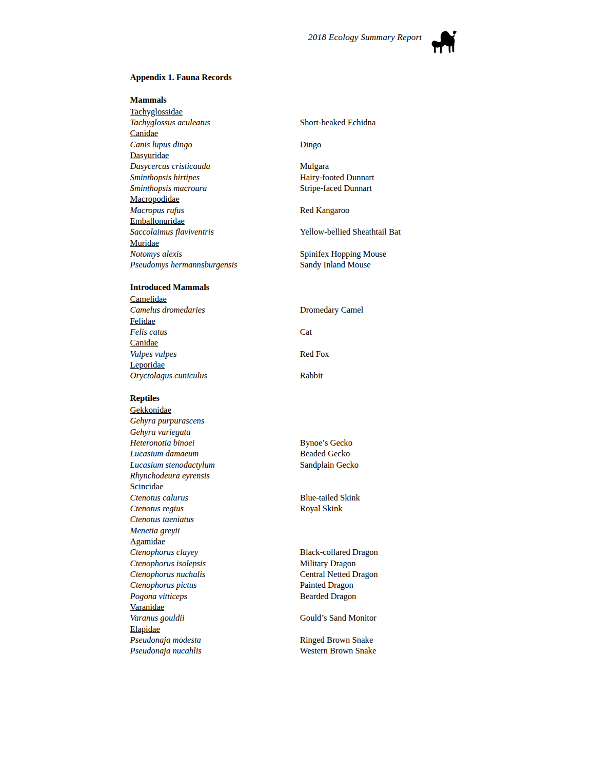2018 Ecology Summary Report
Appendix 1. Fauna Records
Mammals
| Tachyglossidae |
| Tachyglossus aculeatus | Short-beaked Echidna |
| Canidae |
| Canis lupus dingo | Dingo |
| Dasyuridae |
| Dasycercus cristicauda | Mulgara |
| Sminthopsis hirtipes | Hairy-footed Dunnart |
| Sminthopsis macroura | Stripe-faced Dunnart |
| Macropodidae |
| Macropus rufus | Red Kangaroo |
| Emballonuridae |
| Saccolaimus flaviventris | Yellow-bellied Sheathtail Bat |
| Muridae |
| Notomys alexis | Spinifex Hopping Mouse |
| Pseudomys hermannsburgensis | Sandy Inland Mouse |
Introduced Mammals
| Camelidae |
| Camelus dromedaries | Dromedary Camel |
| Felidae |
| Felis catus | Cat |
| Canidae |
| Vulpes vulpes | Red Fox |
| Leporidae |
| Oryctolagus cuniculus | Rabbit |
Reptiles
| Gekkonidae |
| Gehyra purpurascens | |
| Gehyra variegata | |
| Heteronotia binoei | Bynoe’s Gecko |
| Lucasium damaeum | Beaded Gecko |
| Lucasium stenodactylum | Sandplain Gecko |
| Rhynchodeura eyrensis | |
| Scincidae |
| Ctenotus calurus | Blue-tailed Skink |
| Ctenotus regius | Royal Skink |
| Ctenotus taeniatus | |
| Menetia greyii | |
| Agamidae |
| Ctenophorus clayey | Black-collared Dragon |
| Ctenophorus isolepsis | Military Dragon |
| Ctenophorus nuchalis | Central Netted Dragon |
| Ctenophorus pictus | Painted Dragon |
| Pogona vitticeps | Bearded Dragon |
| Varanidae |
| Varanus gouldii | Gould’s Sand Monitor |
| Elapidae |
| Pseudonaja modesta | Ringed Brown Snake |
| Pseudonaja nucahlis | Western Brown Snake |